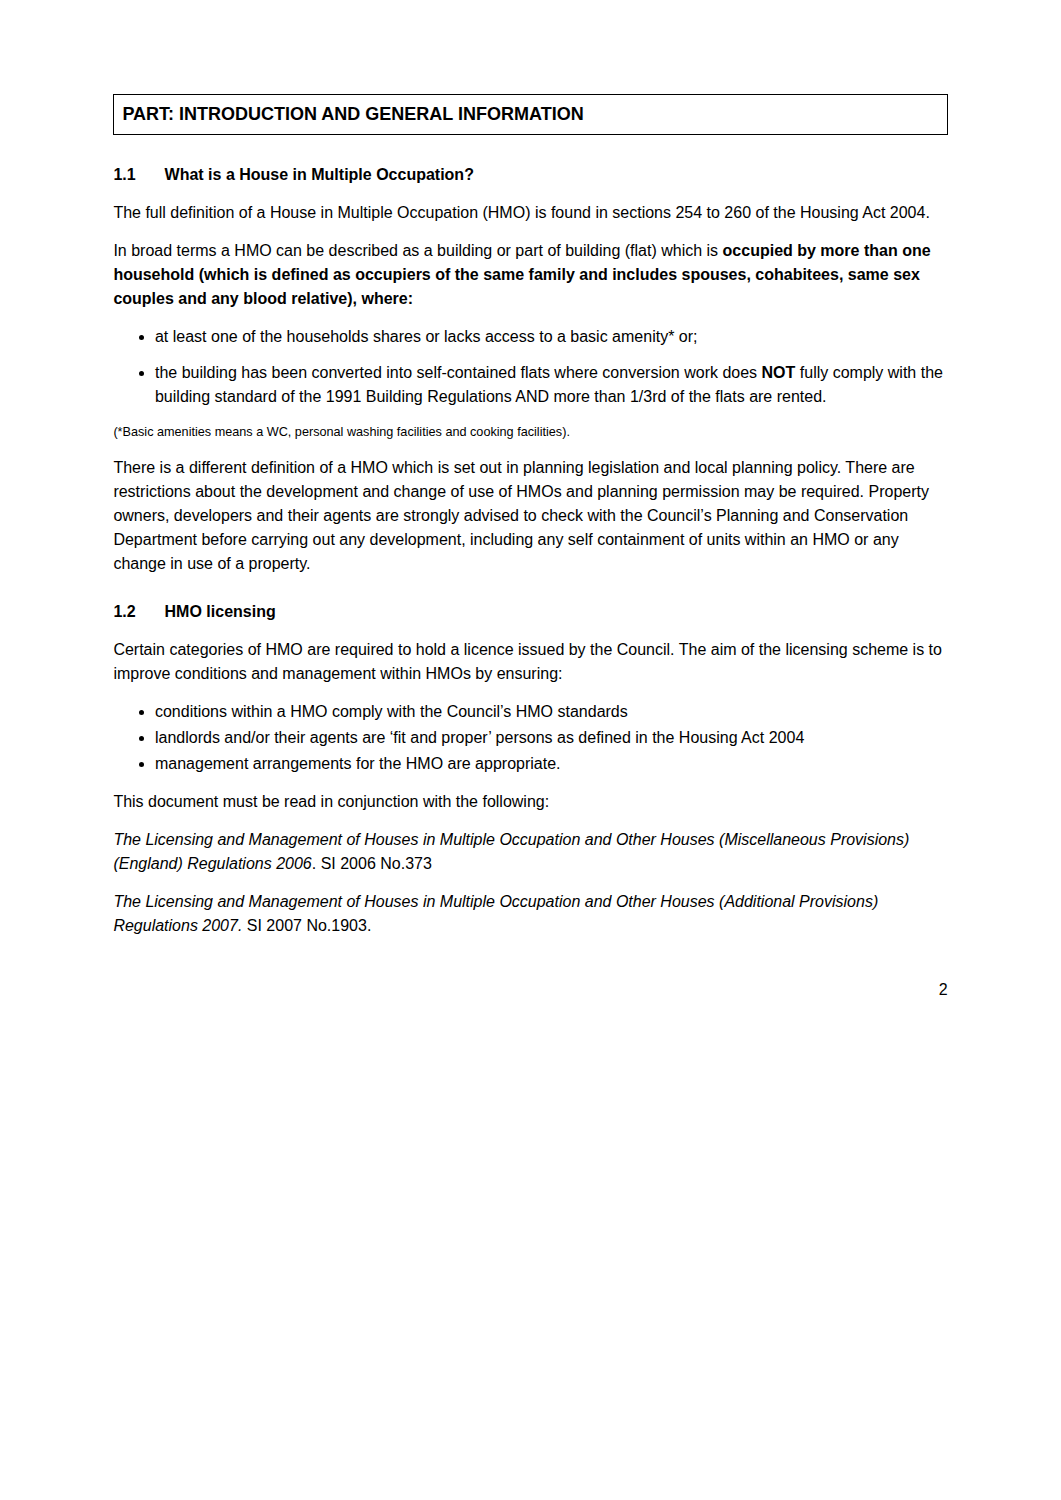PART: INTRODUCTION AND GENERAL INFORMATION
1.1 What is a House in Multiple Occupation?
The full definition of a House in Multiple Occupation (HMO) is found in sections 254 to 260 of the Housing Act 2004.
In broad terms a HMO can be described as a building or part of building (flat) which is occupied by more than one household (which is defined as occupiers of the same family and includes spouses, cohabitees, same sex couples and any blood relative), where:
at least one of the households shares or lacks access to a basic amenity* or;
the building has been converted into self-contained flats where conversion work does NOT fully comply with the building standard of the 1991 Building Regulations AND more than 1/3rd of the flats are rented.
(*Basic amenities means a WC, personal washing facilities and cooking facilities).
There is a different definition of a HMO which is set out in planning legislation and local planning policy. There are restrictions about the development and change of use of HMOs and planning permission may be required. Property owners, developers and their agents are strongly advised to check with the Council’s Planning and Conservation Department before carrying out any development, including any self containment of units within an HMO or any change in use of a property.
1.2 HMO licensing
Certain categories of HMO are required to hold a licence issued by the Council. The aim of the licensing scheme is to improve conditions and management within HMOs by ensuring:
conditions within a HMO comply with the Council’s HMO standards
landlords and/or their agents are ‘fit and proper’ persons as defined in the Housing Act 2004
management arrangements for the HMO are appropriate.
This document must be read in conjunction with the following:
The Licensing and Management of Houses in Multiple Occupation and Other Houses (Miscellaneous Provisions) (England) Regulations 2006. SI 2006 No.373
The Licensing and Management of Houses in Multiple Occupation and Other Houses (Additional Provisions) Regulations 2007. SI 2007 No.1903.
2